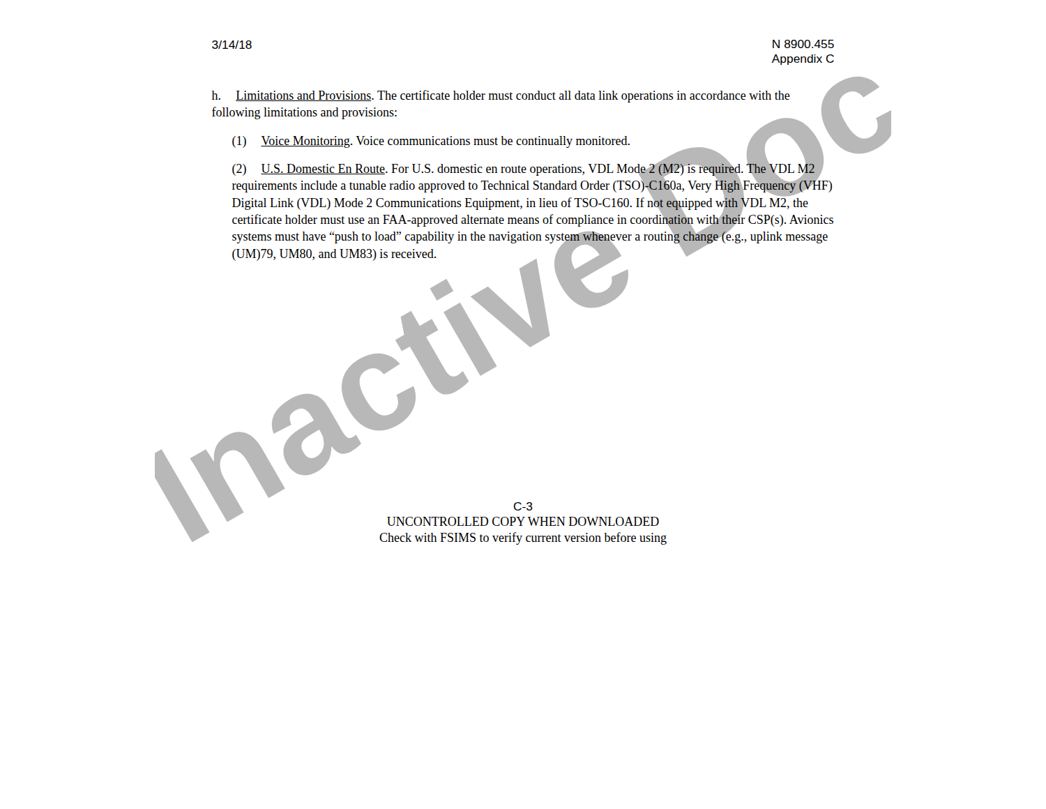3/14/18
N 8900.455
Appendix C
Inactive Doc
h. Limitations and Provisions. The certificate holder must conduct all data link operations in accordance with the following limitations and provisions:
(1) Voice Monitoring. Voice communications must be continually monitored.
(2) U.S. Domestic En Route. For U.S. domestic en route operations, VDL Mode 2 (M2) is required. The VDL M2 requirements include a tunable radio approved to Technical Standard Order (TSO)-C160a, Very High Frequency (VHF) Digital Link (VDL) Mode 2 Communications Equipment, in lieu of TSO-C160. If not equipped with VDL M2, the certificate holder must use an FAA-approved alternate means of compliance in coordination with their CSP(s). Avionics systems must have “push to load” capability in the navigation system whenever a routing change (e.g., uplink message (UM)79, UM80, and UM83) is received.
C-3
UNCONTROLLED COPY WHEN DOWNLOADED
Check with FSIMS to verify current version before using